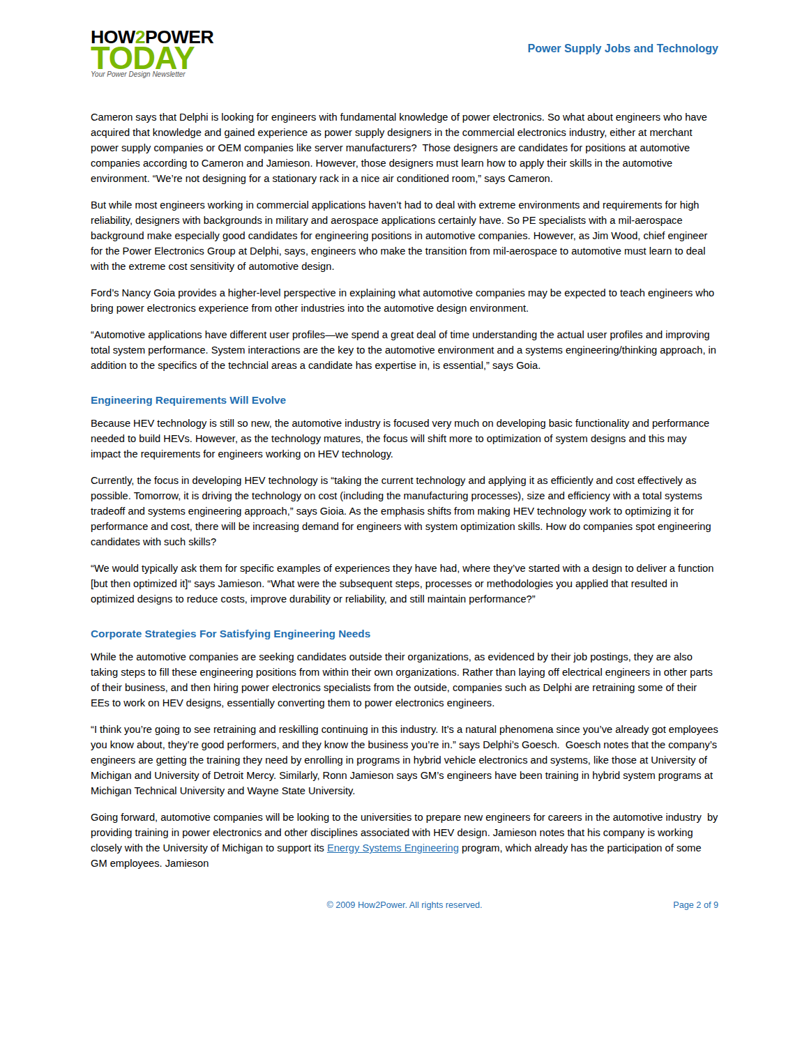HOW2 POWER
TODAY
Your Power Design Newsletter
Power Supply Jobs and Technology
Cameron says that Delphi is looking for engineers with fundamental knowledge of power electronics. So what about engineers who have acquired that knowledge and gained experience as power supply designers in the commercial electronics industry, either at merchant power supply companies or OEM companies like server manufacturers? Those designers are candidates for positions at automotive companies according to Cameron and Jamieson. However, those designers must learn how to apply their skills in the automotive environment. “We’re not designing for a stationary rack in a nice air conditioned room,” says Cameron.
But while most engineers working in commercial applications haven’t had to deal with extreme environments and requirements for high reliability, designers with backgrounds in military and aerospace applications certainly have. So PE specialists with a mil-aerospace background make especially good candidates for engineering positions in automotive companies. However, as Jim Wood, chief engineer for the Power Electronics Group at Delphi, says, engineers who make the transition from mil-aerospace to automotive must learn to deal with the extreme cost sensitivity of automotive design.
Ford’s Nancy Goia provides a higher-level perspective in explaining what automotive companies may be expected to teach engineers who bring power electronics experience from other industries into the automotive design environment.
“Automotive applications have different user profiles—we spend a great deal of time understanding the actual user profiles and improving total system performance. System interactions are the key to the automotive environment and a systems engineering/thinking approach, in addition to the specifics of the techncial areas a candidate has expertise in, is essential,” says Goia.
Engineering Requirements Will Evolve
Because HEV technology is still so new, the automotive industry is focused very much on developing basic functionality and performance needed to build HEVs. However, as the technology matures, the focus will shift more to optimization of system designs and this may impact the requirements for engineers working on HEV technology.
Currently, the focus in developing HEV technology is “taking the current technology and applying it as efficiently and cost effectively as possible. Tomorrow, it is driving the technology on cost (including the manufacturing processes), size and efficiency with a total systems tradeoff and systems engineering approach,” says Gioia. As the emphasis shifts from making HEV technology work to optimizing it for performance and cost, there will be increasing demand for engineers with system optimization skills. How do companies spot engineering candidates with such skills?
“We would typically ask them for specific examples of experiences they have had, where they’ve started with a design to deliver a function [but then optimized it]“ says Jamieson. “What were the subsequent steps, processes or methodologies you applied that resulted in optimized designs to reduce costs, improve durability or reliability, and still maintain performance?”
Corporate Strategies For Satisfying Engineering Needs
While the automotive companies are seeking candidates outside their organizations, as evidenced by their job postings, they are also taking steps to fill these engineering positions from within their own organizations. Rather than laying off electrical engineers in other parts of their business, and then hiring power electronics specialists from the outside, companies such as Delphi are retraining some of their EEs to work on HEV designs, essentially converting them to power electronics engineers.
“I think you’re going to see retraining and reskilling continuing in this industry. It’s a natural phenomena since you’ve already got employees you know about, they’re good performers, and they know the business you’re in.” says Delphi’s Goesch. Goesch notes that the company’s engineers are getting the training they need by enrolling in programs in hybrid vehicle electronics and systems, like those at University of Michigan and University of Detroit Mercy. Similarly, Ronn Jamieson says GM’s engineers have been training in hybrid system programs at Michigan Technical University and Wayne State University.
Going forward, automotive companies will be looking to the universities to prepare new engineers for careers in the automotive industry by providing training in power electronics and other disciplines associated with HEV design. Jamieson notes that his company is working closely with the University of Michigan to support its Energy Systems Engineering program, which already has the participation of some GM employees. Jamieson
© 2009 How2Power. All rights reserved. Page 2 of 9